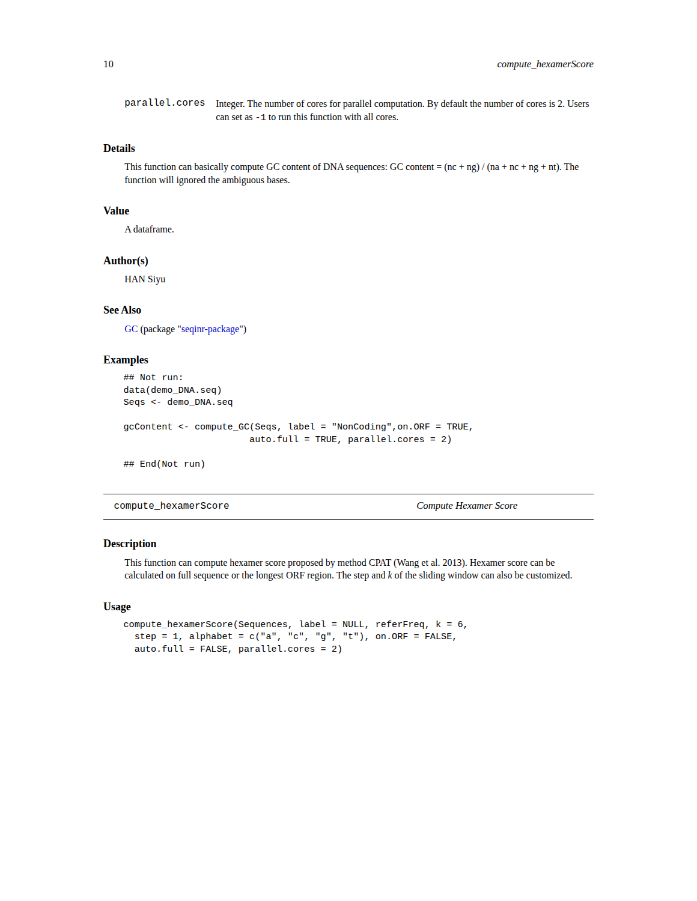10 compute_hexamerScore
parallel.cores
Integer. The number of cores for parallel computation. By default the number of cores is 2. Users can set as -1 to run this function with all cores.
Details
This function can basically compute GC content of DNA sequences: GC content = (nc + ng) / (na + nc + ng + nt). The function will ignored the ambiguous bases.
Value
A dataframe.
Author(s)
HAN Siyu
See Also
GC (package "seqinr-package")
Examples
## Not run:
data(demo_DNA.seq)
Seqs <- demo_DNA.seq

gcContent <- compute_GC(Seqs, label = "NonCoding",on.ORF = TRUE,
                       auto.full = TRUE, parallel.cores = 2)

## End(Not run)
compute_hexamerScore Compute Hexamer Score
Description
This function can compute hexamer score proposed by method CPAT (Wang et al. 2013). Hexamer score can be calculated on full sequence or the longest ORF region. The step and k of the sliding window can also be customized.
Usage
compute_hexamerScore(Sequences, label = NULL, referFreq, k = 6,
  step = 1, alphabet = c("a", "c", "g", "t"), on.ORF = FALSE,
  auto.full = FALSE, parallel.cores = 2)